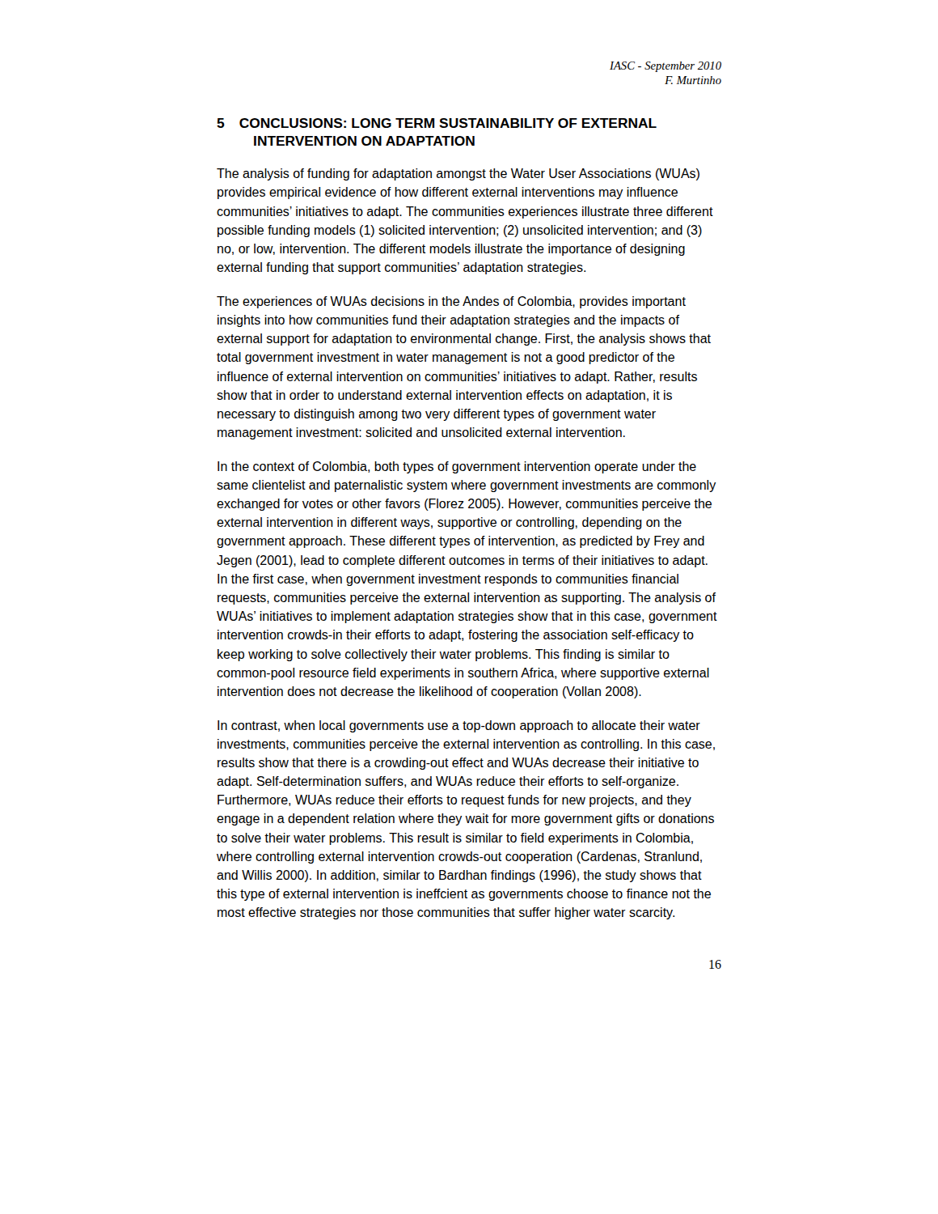IASC - September 2010
F. Murtinho
5 Conclusions: Long Term Sustainability of External Intervention on Adaptation
The analysis of funding for adaptation amongst the Water User Associations (WUAs) provides empirical evidence of how different external interventions may influence communities’ initiatives to adapt. The communities experiences illustrate three different possible funding models (1) solicited intervention; (2) unsolicited intervention; and (3) no, or low, intervention. The different models illustrate the importance of designing external funding that support communities’ adaptation strategies.
The experiences of WUAs decisions in the Andes of Colombia, provides important insights into how communities fund their adaptation strategies and the impacts of external support for adaptation to environmental change. First, the analysis shows that total government investment in water management is not a good predictor of the influence of external intervention on communities’ initiatives to adapt. Rather, results show that in order to understand external intervention effects on adaptation, it is necessary to distinguish among two very different types of government water management investment: solicited and unsolicited external intervention.
In the context of Colombia, both types of government intervention operate under the same clientelist and paternalistic system where government investments are commonly exchanged for votes or other favors (Florez 2005). However, communities perceive the external intervention in different ways, supportive or controlling, depending on the government approach. These different types of intervention, as predicted by Frey and Jegen (2001), lead to complete different outcomes in terms of their initiatives to adapt. In the first case, when government investment responds to communities financial requests, communities perceive the external intervention as supporting. The analysis of WUAs’ initiatives to implement adaptation strategies show that in this case, government intervention crowds-in their efforts to adapt, fostering the association self-efficacy to keep working to solve collectively their water problems. This finding is similar to common-pool resource field experiments in southern Africa, where supportive external intervention does not decrease the likelihood of cooperation (Vollan 2008).
In contrast, when local governments use a top-down approach to allocate their water investments, communities perceive the external intervention as controlling. In this case, results show that there is a crowding-out effect and WUAs decrease their initiative to adapt. Self-determination suffers, and WUAs reduce their efforts to self-organize. Furthermore, WUAs reduce their efforts to request funds for new projects, and they engage in a dependent relation where they wait for more government gifts or donations to solve their water problems. This result is similar to field experiments in Colombia, where controlling external intervention crowds-out cooperation (Cardenas, Stranlund, and Willis 2000). In addition, similar to Bardhan findings (1996), the study shows that this type of external intervention is ineffcient as governments choose to finance not the most effective strategies nor those communities that suffer higher water scarcity.
16